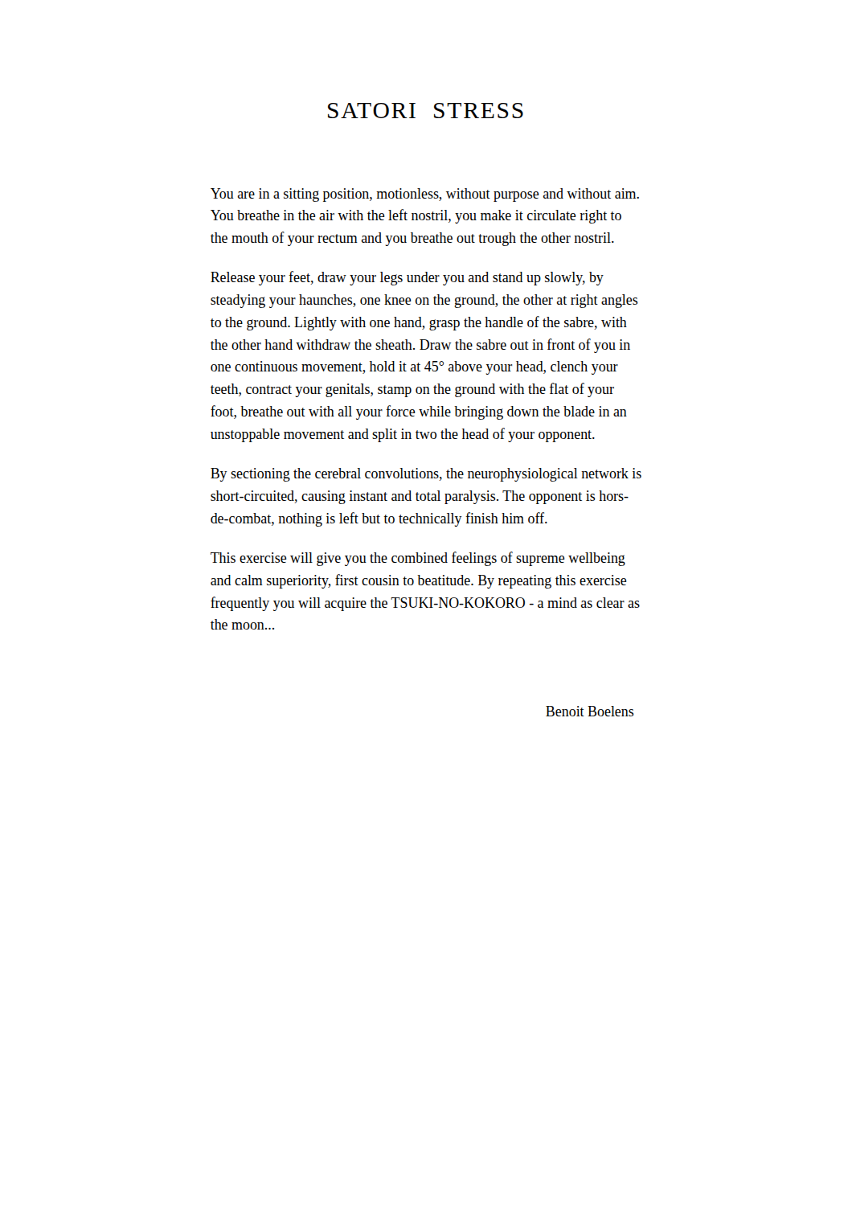SATORI STRESS
You are in a sitting position, motionless, without purpose and without aim. You breathe in the air with the left nostril, you make it circulate right to the mouth of your rectum and you breathe out trough the other nostril.
Release your feet, draw your legs under you and stand up slowly, by steadying your haunches, one knee on the ground, the other at right angles to the ground. Lightly with one hand, grasp the handle of the sabre, with the other hand withdraw the sheath. Draw the sabre out in front of you in one continuous movement, hold it at 45° above your head, clench your teeth, contract your genitals, stamp on the ground with the flat of your foot, breathe out with all your force while bringing down the blade in an unstoppable movement and split in two the head of your opponent.
By sectioning the cerebral convolutions, the neurophysiological network is short-circuited, causing instant and total paralysis. The opponent is hors-de-combat, nothing is left but to technically finish him off.
This exercise will give you the combined feelings of supreme wellbeing and calm superiority, first cousin to beatitude. By repeating this exercise frequently you will acquire the TSUKI-NO-KOKORO - a mind as clear as the moon...
Benoit Boelens